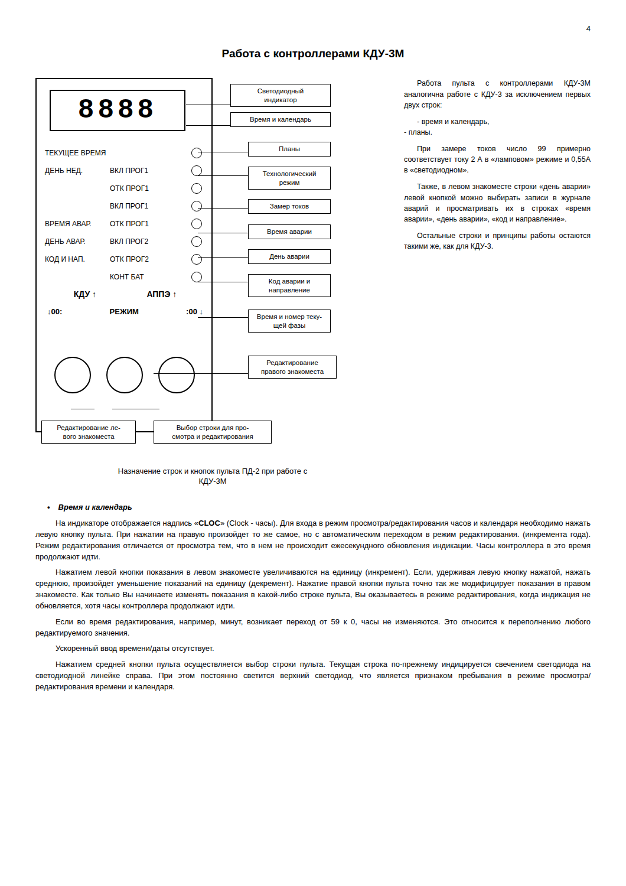4
Работа с контроллерами КДУ-3М
8888
ТЕКУЩЕЕ ВРЕМЯ
ДЕНЬ НЕД. ВКЛ ПРОГ1
ОТК ПРОГ1
ВКЛ ПРОГ1
ВРЕМЯ АВАР. ОТК ПРОГ1
ДЕНЬ АВАР. ВКЛ ПРОГ2
КОД И НАП. ОТК ПРОГ2
КОНТ БАТ
КДУ ↑ АППЭ ↑
↓00: РЕЖИМ :00 ↓
Светодиодный
индикатор
Время и календарь
Планы
Технологический
режим
Замер токов
Время аварии
День аварии
Код аварии и
направление
Время и номер теку-
щей фазы
Редактирование
правого знакоместа
Редактирование ле-
вого знакоместа
Выбор строки для про-
смотра и редактирования
Назначение строк и кнопок пульта ПД-2 при работе с
КДУ-3М
Работа пульта с контроллерами КДУ-3М аналогична работе с КДУ-3 за исключением первых двух строк:
- время и календарь,
- планы.
При замере токов число 99 примерно соответствует току 2 А в «ламповом» режиме и 0,55А в «светодиодном».
Также, в левом знакоместе строки «день аварии» левой кнопкой можно выбирать записи в журнале аварий и просматривать их в строках «время аварии», «день аварии», «код и направление».
Остальные строки и принципы работы остаются такими же, как для КДУ-3.
Время и календарь
На индикаторе отображается надпись «CLOC» (Clock - часы). Для входа в режим просмотра/редактирования часов и календаря необходимо нажать левую кнопку пульта. При нажатии на правую произойдет то же самое, но с автоматическим переходом в режим редактирования. (инкремента года). Режим редактирования отличается от просмотра тем, что в нем не происходит ежесекундного обновления индикации. Часы контроллера в это время продолжают идти.
Нажатием левой кнопки показания в левом знакоместе увеличиваются на единицу (инкремент). Если, удерживая левую кнопку нажатой, нажать среднюю, произойдет уменьшение показаний на единицу (декремент). Нажатие правой кнопки пульта точно так же модифицирует показания в правом знакоместе. Как только Вы начинаете изменять показания в какой-либо строке пульта, Вы оказываетесь в режиме редактирования, когда индикация не обновляется, хотя часы контроллера продолжают идти.
Если во время редактирования, например, минут, возникает переход от 59 к 0, часы не изменяются. Это относится к переполнению любого редактируемого значения.
Ускоренный ввод времени/даты отсутствует.
Нажатием средней кнопки пульта осуществляется выбор строки пульта. Текущая строка по-прежнему индицируется свечением светодиода на светодиодной линейке справа. При этом постоянно светится верхний светодиод, что является признаком пребывания в режиме просмотра/редактирования времени и календаря.